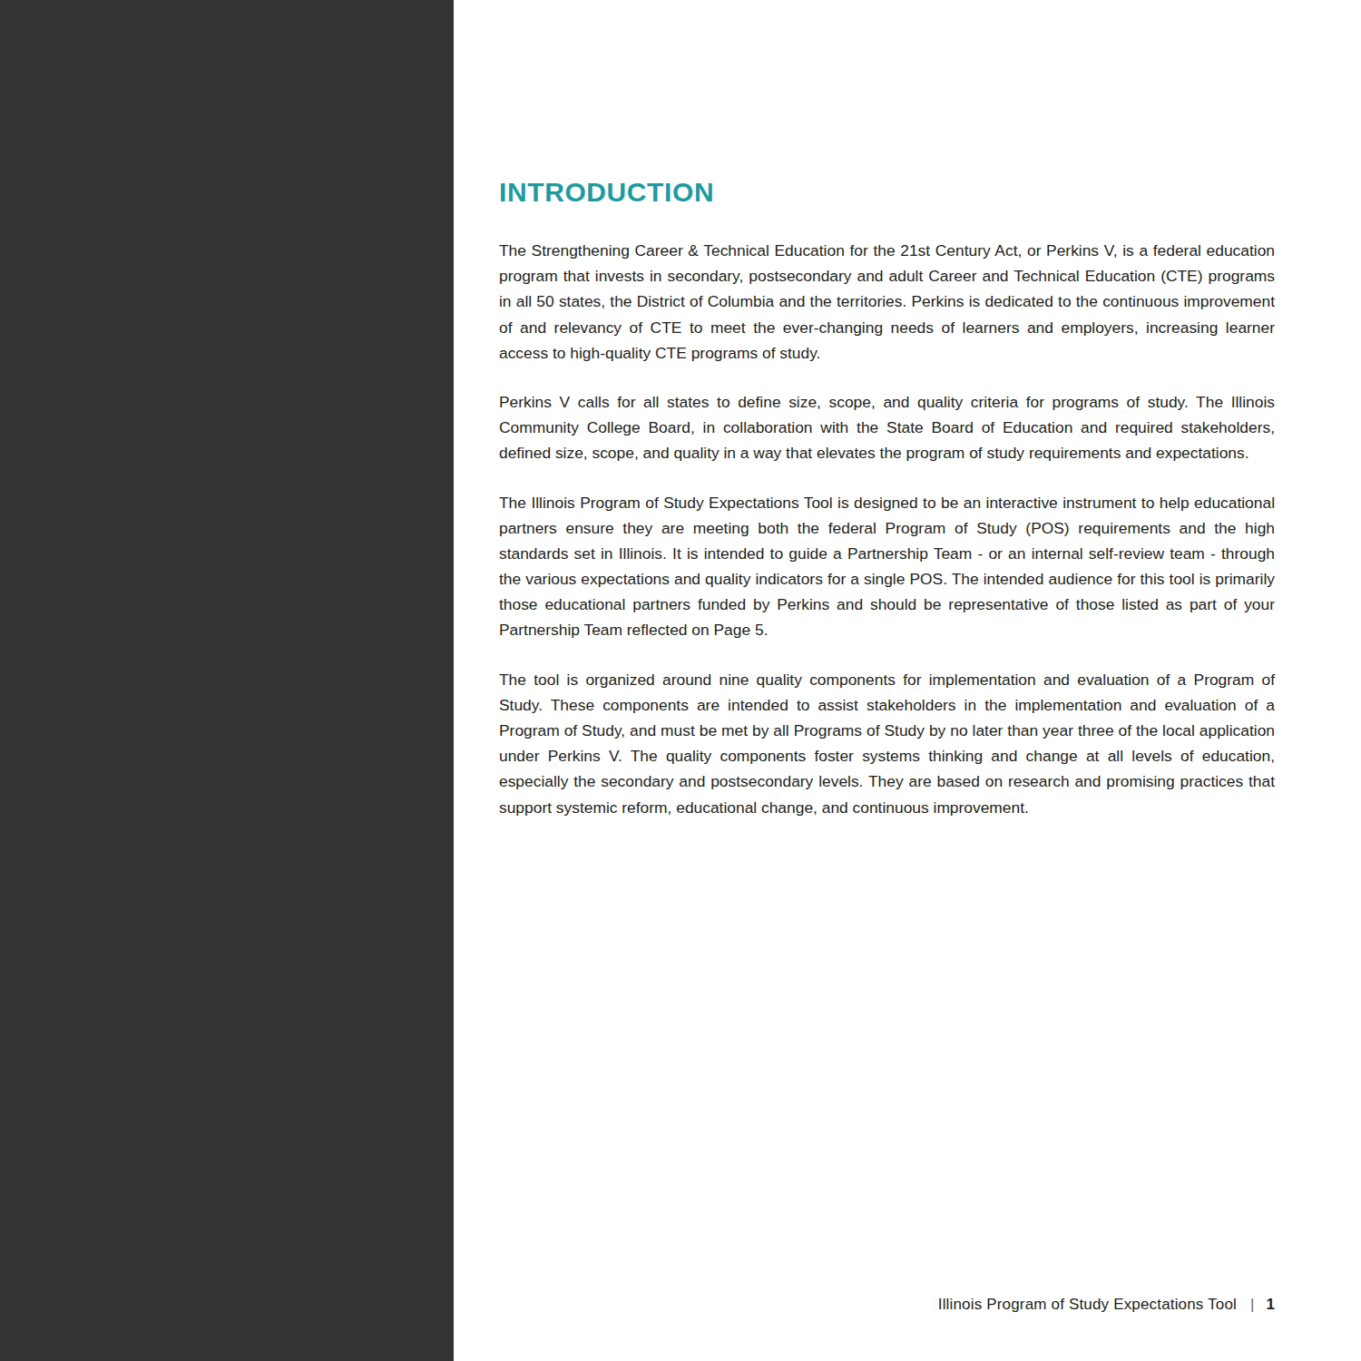Introduction
The Strengthening Career & Technical Education for the 21st Century Act, or Perkins V, is a federal education program that invests in secondary, postsecondary and adult Career and Technical Education (CTE) programs in all 50 states, the District of Columbia and the territories. Perkins is dedicated to the continuous improvement of and relevancy of CTE to meet the ever-changing needs of learners and employers, increasing learner access to high-quality CTE programs of study.
Perkins V calls for all states to define size, scope, and quality criteria for programs of study. The Illinois Community College Board, in collaboration with the State Board of Education and required stakeholders, defined size, scope, and quality in a way that elevates the program of study requirements and expectations.
The Illinois Program of Study Expectations Tool is designed to be an interactive instrument to help educational partners ensure they are meeting both the federal Program of Study (POS) requirements and the high standards set in Illinois. It is intended to guide a Partnership Team - or an internal self-review team - through the various expectations and quality indicators for a single POS. The intended audience for this tool is primarily those educational partners funded by Perkins and should be representative of those listed as part of your Partnership Team reflected on Page 5.
The tool is organized around nine quality components for implementation and evaluation of a Program of Study. These components are intended to assist stakeholders in the implementation and evaluation of a Program of Study, and must be met by all Programs of Study by no later than year three of the local application under Perkins V. The quality components foster systems thinking and change at all levels of education, especially the secondary and postsecondary levels. They are based on research and promising practices that support systemic reform, educational change, and continuous improvement.
Illinois Program of Study Expectations Tool | 1